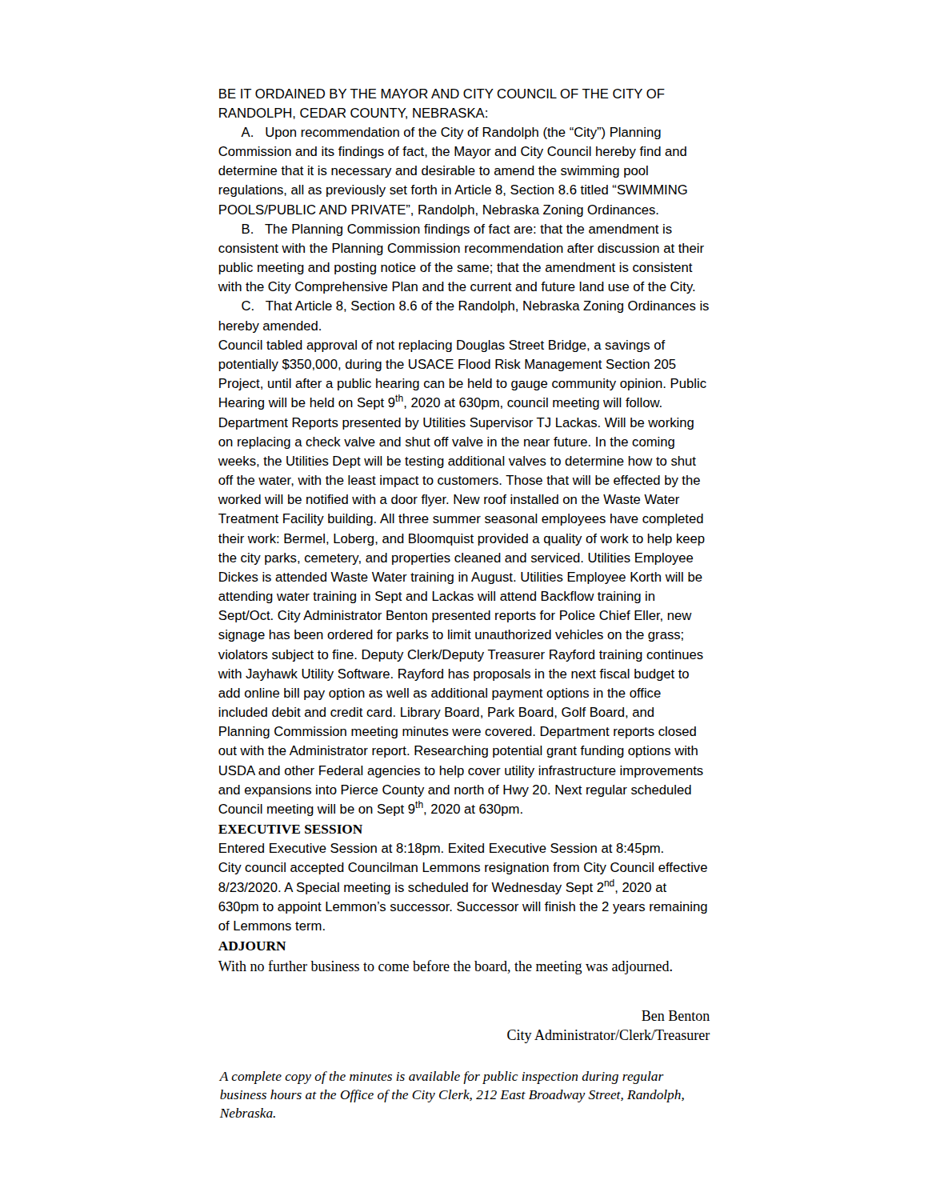BE IT ORDAINED BY THE MAYOR AND CITY COUNCIL OF THE CITY OF RANDOLPH, CEDAR COUNTY, NEBRASKA:
A. Upon recommendation of the City of Randolph (the “City”) Planning Commission and its findings of fact, the Mayor and City Council hereby find and determine that it is necessary and desirable to amend the swimming pool regulations, all as previously set forth in Article 8, Section 8.6 titled “SWIMMING POOLS/PUBLIC AND PRIVATE”, Randolph, Nebraska Zoning Ordinances.
B. The Planning Commission findings of fact are: that the amendment is consistent with the Planning Commission recommendation after discussion at their public meeting and posting notice of the same; that the amendment is consistent with the City Comprehensive Plan and the current and future land use of the City.
C. That Article 8, Section 8.6 of the Randolph, Nebraska Zoning Ordinances is hereby amended.
Council tabled approval of not replacing Douglas Street Bridge, a savings of potentially $350,000, during the USACE Flood Risk Management Section 205 Project, until after a public hearing can be held to gauge community opinion. Public Hearing will be held on Sept 9th, 2020 at 630pm, council meeting will follow. Department Reports presented by Utilities Supervisor TJ Lackas. Will be working on replacing a check valve and shut off valve in the near future. In the coming weeks, the Utilities Dept will be testing additional valves to determine how to shut off the water, with the least impact to customers. Those that will be effected by the worked will be notified with a door flyer. New roof installed on the Waste Water Treatment Facility building. All three summer seasonal employees have completed their work: Bermel, Loberg, and Bloomquist provided a quality of work to help keep the city parks, cemetery, and properties cleaned and serviced. Utilities Employee Dickes is attended Waste Water training in August. Utilities Employee Korth will be attending water training in Sept and Lackas will attend Backflow training in Sept/Oct. City Administrator Benton presented reports for Police Chief Eller, new signage has been ordered for parks to limit unauthorized vehicles on the grass; violators subject to fine. Deputy Clerk/Deputy Treasurer Rayford training continues with Jayhawk Utility Software. Rayford has proposals in the next fiscal budget to add online bill pay option as well as additional payment options in the office included debit and credit card. Library Board, Park Board, Golf Board, and Planning Commission meeting minutes were covered. Department reports closed out with the Administrator report. Researching potential grant funding options with USDA and other Federal agencies to help cover utility infrastructure improvements and expansions into Pierce County and north of Hwy 20. Next regular scheduled Council meeting will be on Sept 9th, 2020 at 630pm.
EXECUTIVE SESSION
Entered Executive Session at 8:18pm. Exited Executive Session at 8:45pm.
City council accepted Councilman Lemmons resignation from City Council effective 8/23/2020. A Special meeting is scheduled for Wednesday Sept 2nd, 2020 at 630pm to appoint Lemmon’s successor. Successor will finish the 2 years remaining of Lemmons term.
ADJOURN
With no further business to come before the board, the meeting was adjourned.
Ben Benton
City Administrator/Clerk/Treasurer
A complete copy of the minutes is available for public inspection during regular business hours at the Office of the City Clerk, 212 East Broadway Street, Randolph, Nebraska.